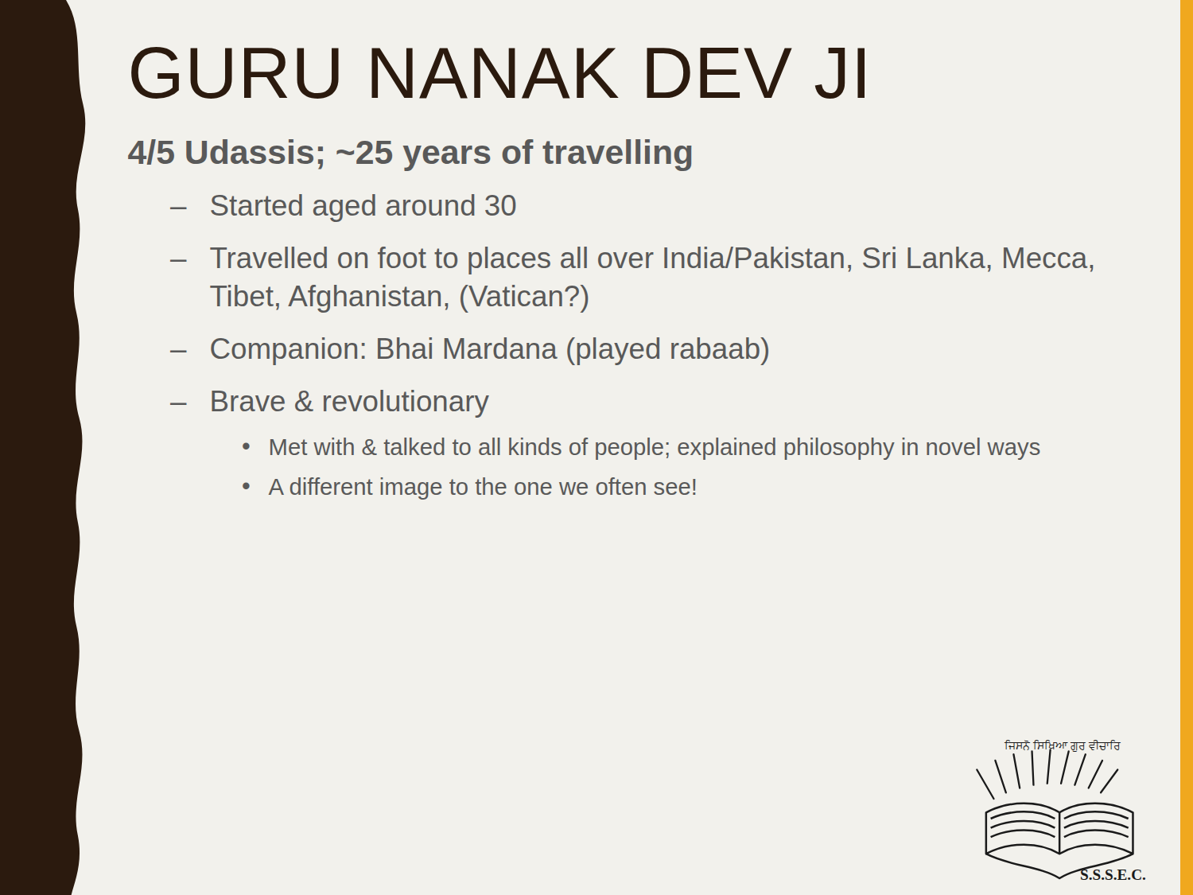Guru Nanak Dev Ji
4/5 Udassis; ~25 years of travelling
Started aged around 30
Travelled on foot to places all over India/Pakistan, Sri Lanka, Mecca, Tibet, Afghanistan, (Vatican?)
Companion: Bhai Mardana (played rabaab)
Brave & revolutionary
Met with & talked to all kinds of people; explained philosophy in novel ways
A different image to the one we often see!
ਜਿਸਨੋ ਸਿਖਿਆ ਗੁਰ ਵੀਚਾਰਿ S.S.S.E.C.